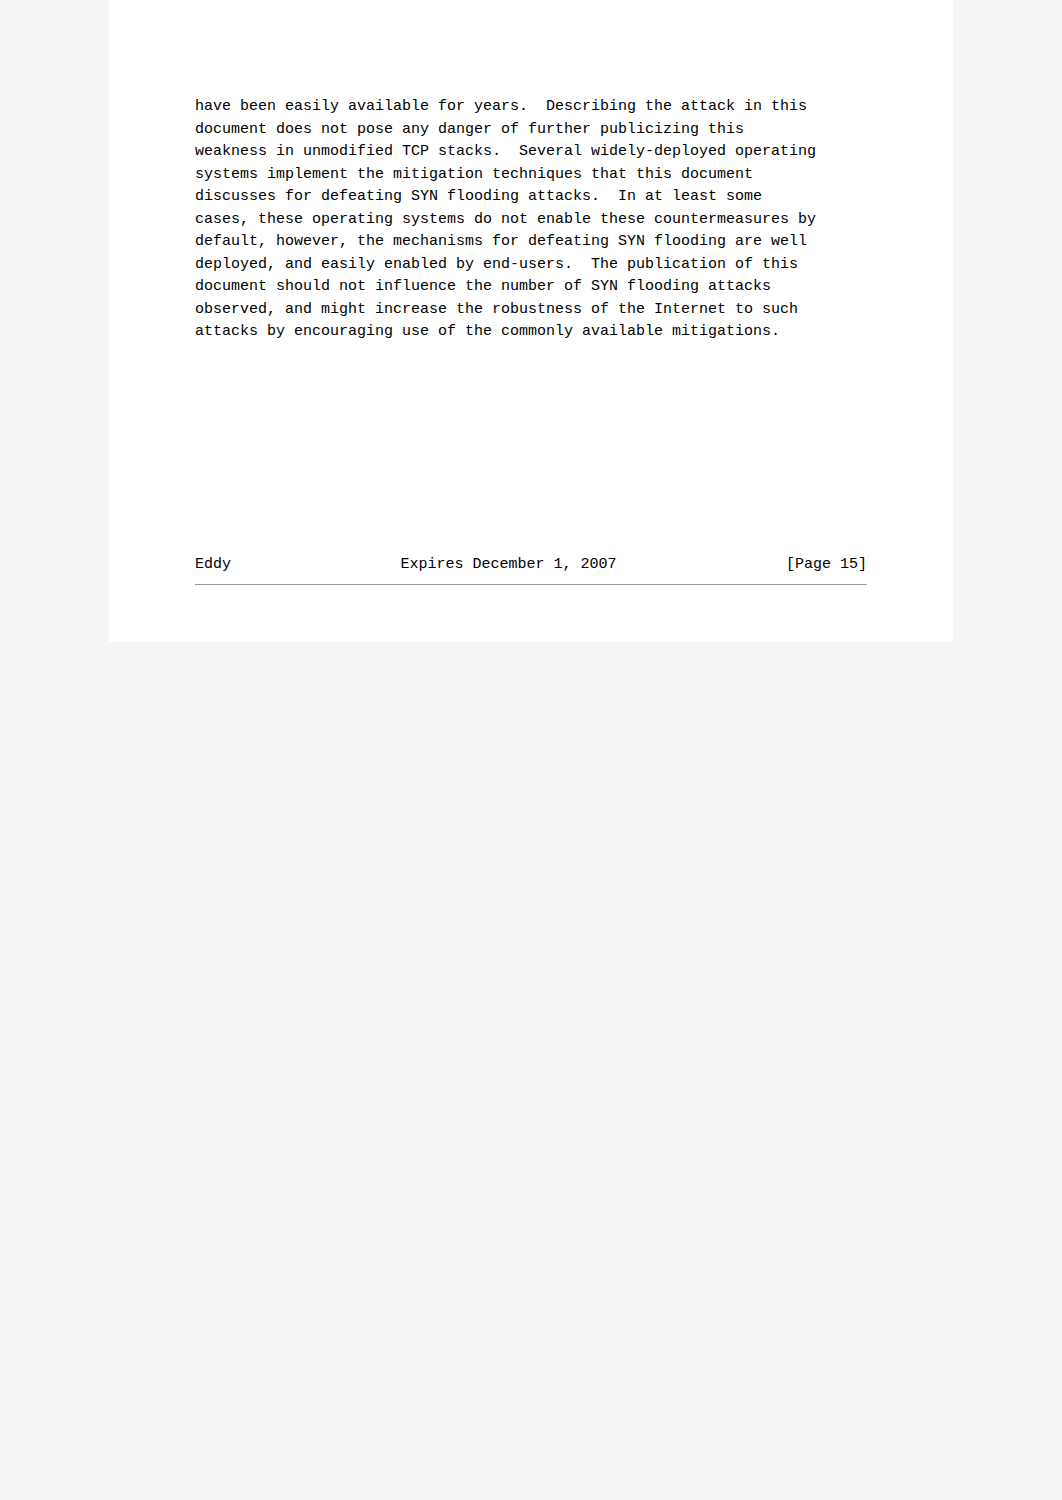have been easily available for years. Describing the attack in this document does not pose any danger of further publicizing this weakness in unmodified TCP stacks. Several widely-deployed operating systems implement the mitigation techniques that this document discusses for defeating SYN flooding attacks. In at least some cases, these operating systems do not enable these countermeasures by default, however, the mechanisms for defeating SYN flooding are well deployed, and easily enabled by end-users. The publication of this document should not influence the number of SYN flooding attacks observed, and might increase the robustness of the Internet to such attacks by encouraging use of the commonly available mitigations.
Eddy Expires December 1, 2007 [Page 15]